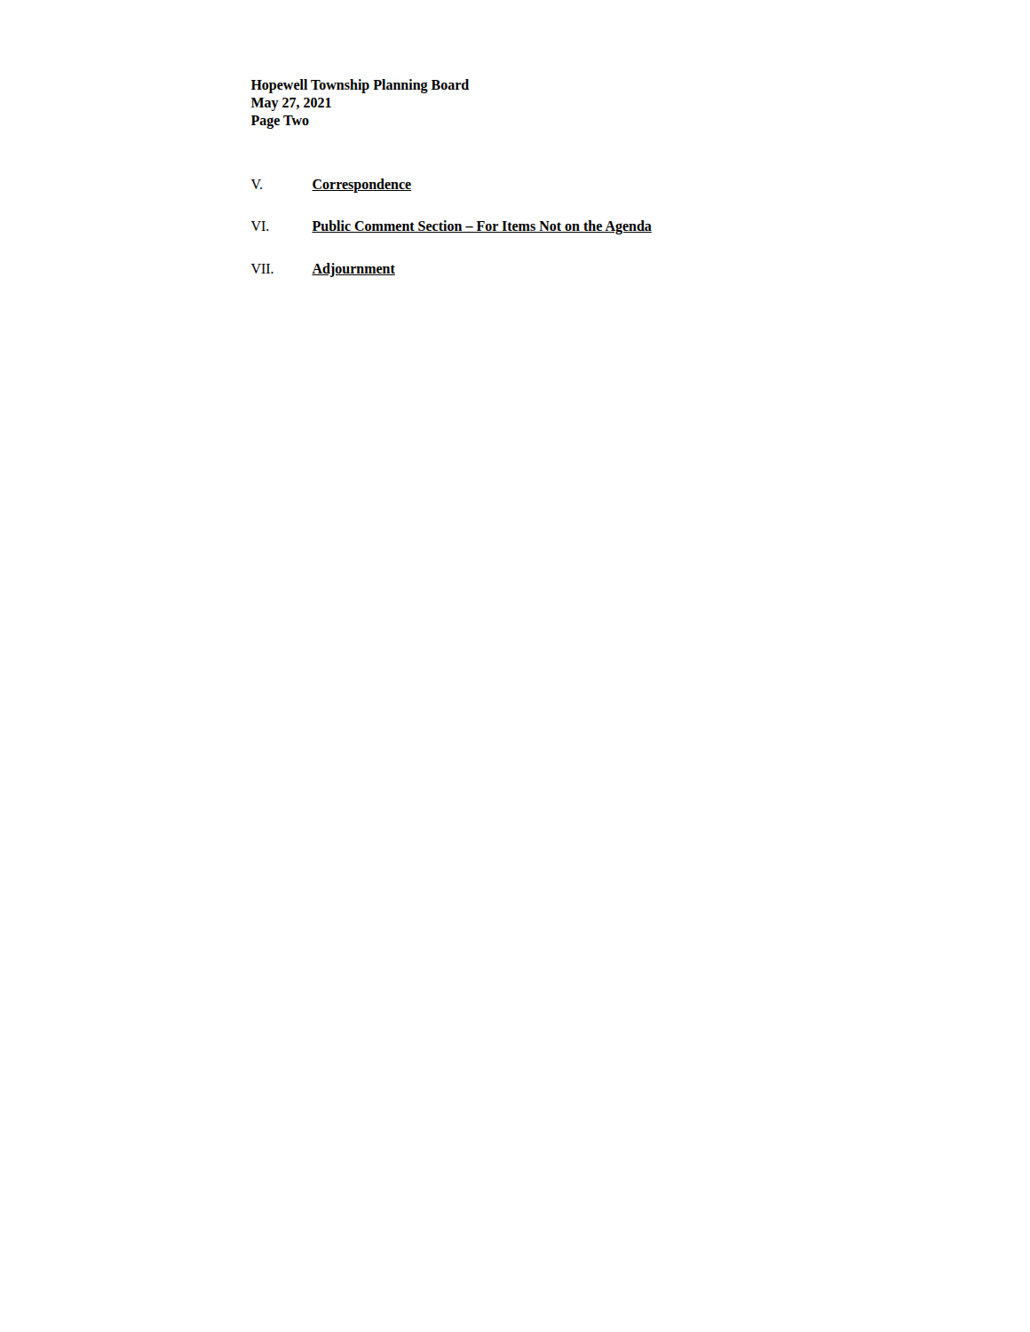Hopewell Township Planning Board
May 27, 2021
Page Two
V. Correspondence
VI. Public Comment Section – For Items Not on the Agenda
VII. Adjournment